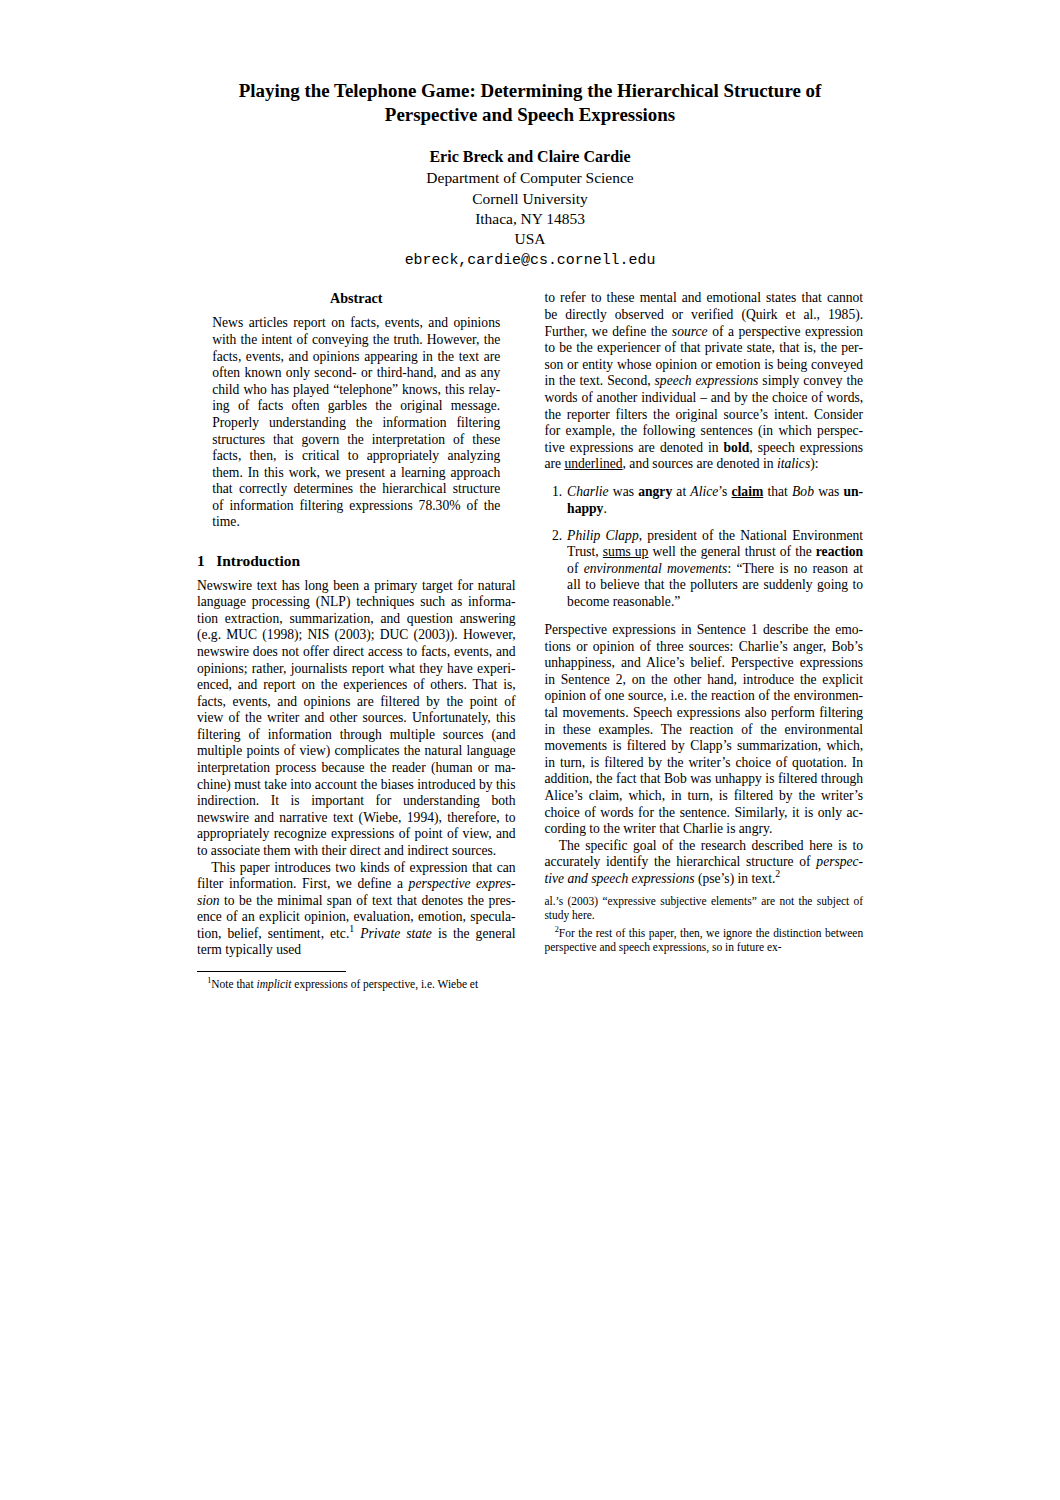Playing the Telephone Game: Determining the Hierarchical Structure of
Perspective and Speech Expressions
Eric Breck and Claire Cardie
Department of Computer Science
Cornell University
Ithaca, NY 14853
USA
ebreck,cardie@cs.cornell.edu
Abstract
News articles report on facts, events, and opinions with the intent of conveying the truth. However, the facts, events, and opinions appearing in the text are often known only second- or third-hand, and as any child who has played “telephone” knows, this relaying of facts often garbles the original message. Properly understanding the information filtering structures that govern the interpretation of these facts, then, is critical to appropriately analyzing them. In this work, we present a learning approach that correctly determines the hierarchical structure of information filtering expressions 78.30% of the time.
1 Introduction
Newswire text has long been a primary target for natural language processing (NLP) techniques such as information extraction, summarization, and question answering (e.g. MUC (1998); NIS (2003); DUC (2003)). However, newswire does not offer direct access to facts, events, and opinions; rather, journalists report what they have experienced, and report on the experiences of others. That is, facts, events, and opinions are filtered by the point of view of the writer and other sources. Unfortunately, this filtering of information through multiple sources (and multiple points of view) complicates the natural language interpretation process because the reader (human or machine) must take into account the biases introduced by this indirection. It is important for understanding both newswire and narrative text (Wiebe, 1994), therefore, to appropriately recognize expressions of point of view, and to associate them with their direct and indirect sources.
This paper introduces two kinds of expression that can filter information. First, we define a perspective expression to be the minimal span of text that denotes the presence of an explicit opinion, evaluation, emotion, speculation, belief, sentiment, etc.1 Private state is the general term typically used
1Note that implicit expressions of perspective, i.e. Wiebe et
to refer to these mental and emotional states that cannot be directly observed or verified (Quirk et al., 1985). Further, we define the source of a perspective expression to be the experiencer of that private state, that is, the person or entity whose opinion or emotion is being conveyed in the text. Second, speech expressions simply convey the words of another individual – and by the choice of words, the reporter filters the original source’s intent. Consider for example, the following sentences (in which perspective expressions are denoted in bold, speech expressions are underlined, and sources are denoted in italics):
Charlie was angry at Alice’s claim that Bob was unhappy.
Philip Clapp, president of the National Environment Trust, sums up well the general thrust of the reaction of environmental movements: “There is no reason at all to believe that the polluters are suddenly going to become reasonable.”
Perspective expressions in Sentence 1 describe the emotions or opinion of three sources: Charlie’s anger, Bob’s unhappiness, and Alice’s belief. Perspective expressions in Sentence 2, on the other hand, introduce the explicit opinion of one source, i.e. the reaction of the environmental movements. Speech expressions also perform filtering in these examples. The reaction of the environmental movements is filtered by Clapp’s summarization, which, in turn, is filtered by the writer’s choice of quotation. In addition, the fact that Bob was unhappy is filtered through Alice’s claim, which, in turn, is filtered by the writer’s choice of words for the sentence. Similarly, it is only according to the writer that Charlie is angry.
The specific goal of the research described here is to accurately identify the hierarchical structure of perspective and speech expressions (pse’s) in text.2
al.’s (2003) “expressive subjective elements” are not the subject of study here.
2For the rest of this paper, then, we ignore the distinction between perspective and speech expressions, so in future ex-